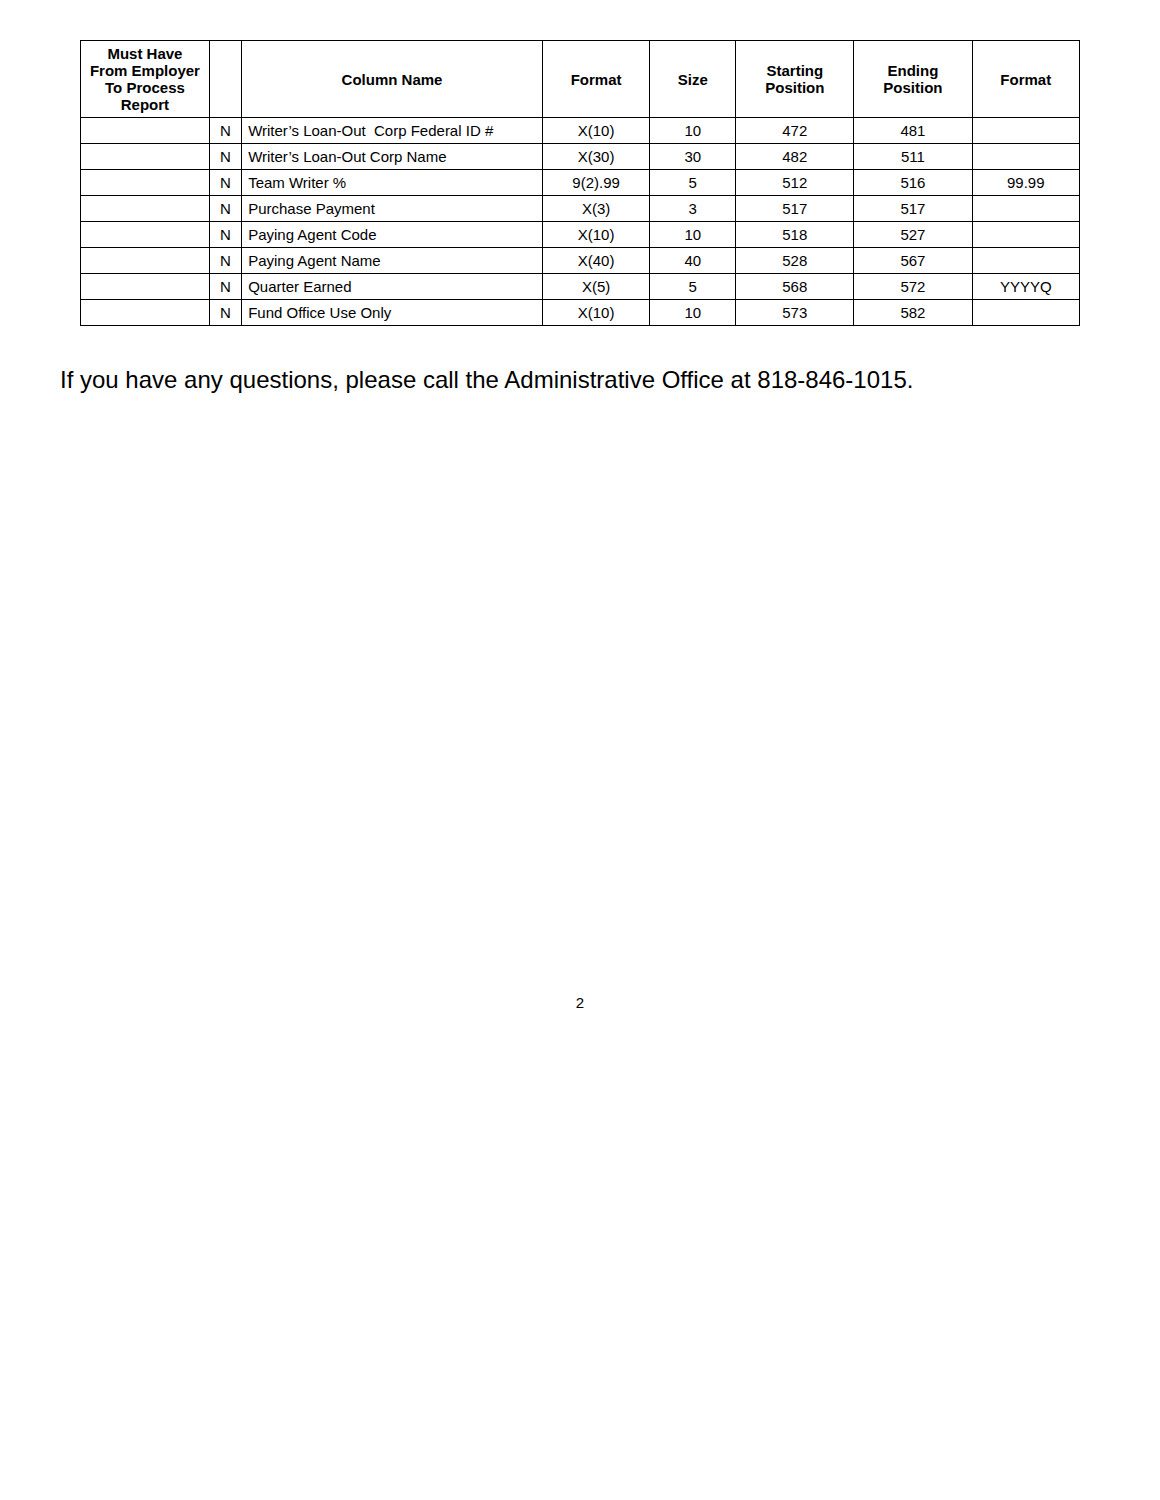| Must Have From Employer To Process Report | | Column Name | Format | Size | Starting Position | Ending Position | Format |
| --- | --- | --- | --- | --- | --- | --- | --- |
| | N | Writer’s Loan-Out Corp Federal ID # | X(10) | 10 | 472 | 481 | |
| | N | Writer’s Loan-Out Corp Name | X(30) | 30 | 482 | 511 | |
| | N | Team Writer % | 9(2).99 | 5 | 512 | 516 | 99.99 |
| | N | Purchase Payment | X(3) | 3 | 517 | 517 | |
| | N | Paying Agent Code | X(10) | 10 | 518 | 527 | |
| | N | Paying Agent Name | X(40) | 40 | 528 | 567 | |
| | N | Quarter Earned | X(5) | 5 | 568 | 572 | YYYYQ |
| | N | Fund Office Use Only | X(10) | 10 | 573 | 582 | |
If you have any questions, please call the Administrative Office at 818-846-1015.
2